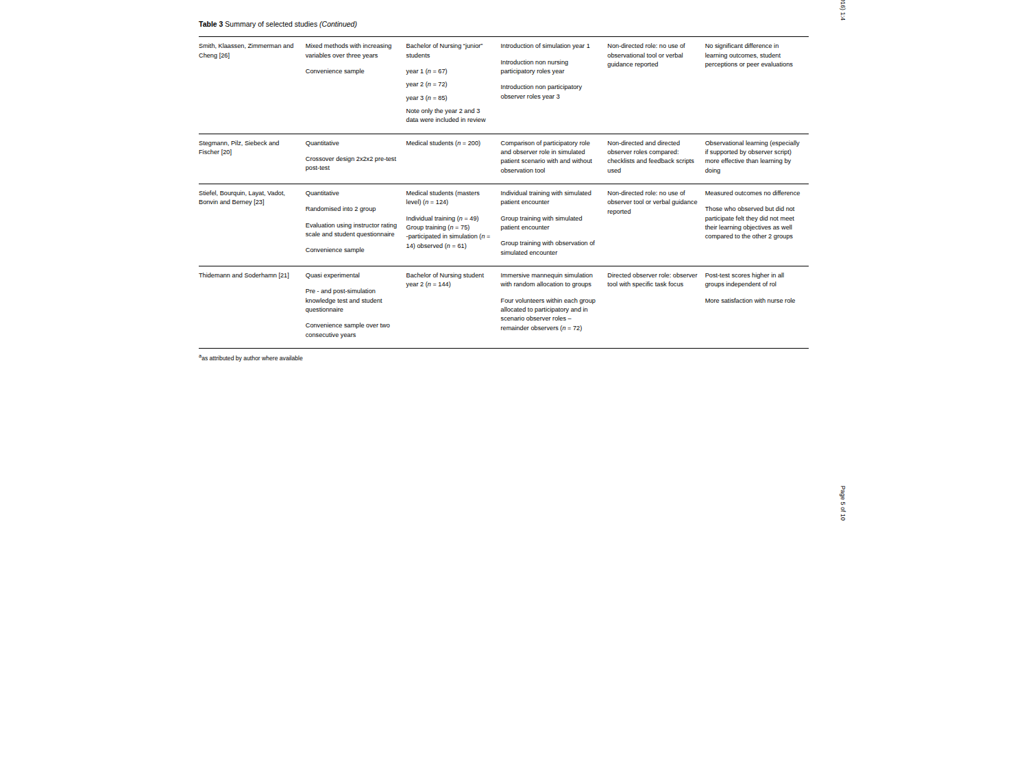O’Regan et al. Advances in Simulation (2016) 1:4
Page 5 of 10
Table 3 Summary of selected studies (Continued)
| Smith, Klaassen, Zimmerman and Cheng [26] | Mixed methods with increasing variables over three years Convenience sample | Bachelor of Nursing “junior” students year 1 ( n = 67) year 2 ( n = 72) year 3 ( n = 85) Note only the year 2 and 3 data were included in review | Introduction of simulation year 1 Introduction non nursing participatory roles year Introduction non participatory observer roles year 3 | Non-directed role: no use of observational tool or verbal guidance reported | No significant difference in learning outcomes, student perceptions or peer evaluations |
| Stegmann, Pilz, Siebeck and Fischer [20] | Quantitative Crossover design 2x2x2 pre-test post-test | Medical students ( n = 200) | Comparison of participatory role and observer role in simulated patient scenario with and without observation tool | Non-directed and directed observer roles compared: checklists and feedback scripts used | Observational learning (especially if supported by observer script) more effective than learning by doing |
| Stiefel, Bourquin, Layat, Vadot, Bonvin and Berney [23] | Quantitative Randomised into 2 group Evaluation using instructor rating scale and student questionnaire Convenience sample | Medical students (masters level) ( n = 124) Individual training ( n = 49) Group training ( n = 75) -participated in simulation ( n = 14) observed ( n = 61) | Individual training with simulated patient encounter Group training with simulated patient encounter Group training with observation of simulated encounter | Non-directed role: no use of observer tool or verbal guidance reported | Measured outcomes no difference Those who observed but did not participate felt they did not meet their learning objectives as well compared to the other 2 groups |
| Thidemann and Soderhamn [21] | Quasi experimental Pre - and post-simulation knowledge test and student questionnaire Convenience sample over two consecutive years | Bachelor of Nursing student year 2 ( n = 144) | Immersive mannequin simulation with random allocation to groups Four volunteers within each group allocated to participatory and in scenario observer roles – remainder observers ( n = 72) | Directed observer role: observer tool with specific task focus | Post-test scores higher in all groups independent of rol More satisfaction with nurse role |
aas attributed by author where available